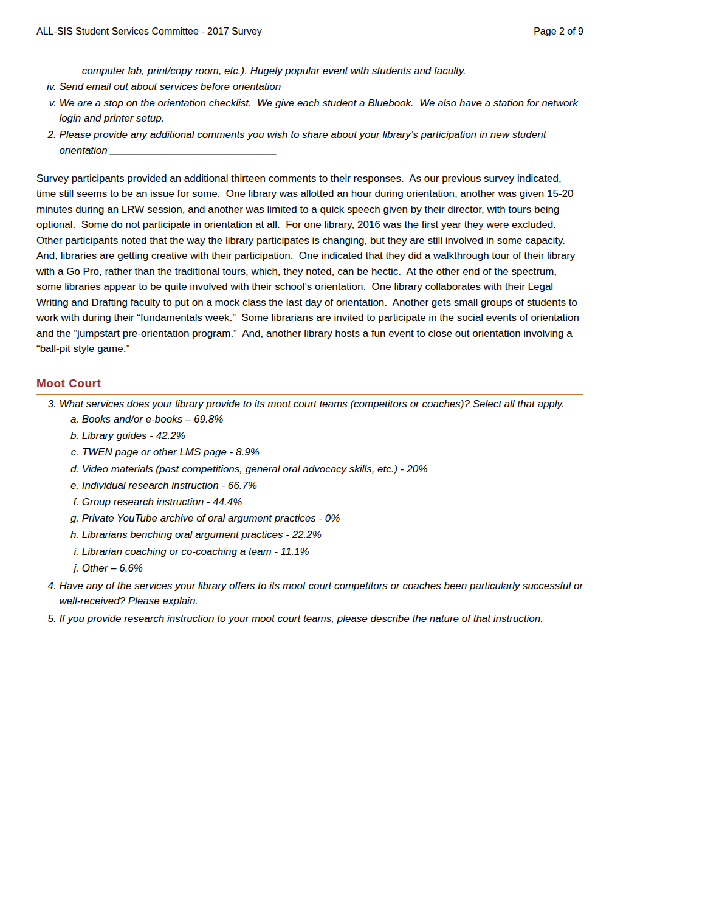ALL-SIS Student Services Committee - 2017 Survey Page 2 of 9
computer lab, print/copy room, etc.). Hugely popular event with students and faculty.
Send email out about services before orientation
We are a stop on the orientation checklist. We give each student a Bluebook. We also have a station for network login and printer setup.
Please provide any additional comments you wish to share about your library’s participation in new student orientation _____________________________
Survey participants provided an additional thirteen comments to their responses. As our previous survey indicated, time still seems to be an issue for some. One library was allotted an hour during orientation, another was given 15-20 minutes during an LRW session, and another was limited to a quick speech given by their director, with tours being optional. Some do not participate in orientation at all. For one library, 2016 was the first year they were excluded. Other participants noted that the way the library participates is changing, but they are still involved in some capacity. And, libraries are getting creative with their participation. One indicated that they did a walkthrough tour of their library with a Go Pro, rather than the traditional tours, which, they noted, can be hectic. At the other end of the spectrum, some libraries appear to be quite involved with their school’s orientation. One library collaborates with their Legal Writing and Drafting faculty to put on a mock class the last day of orientation. Another gets small groups of students to work with during their “fundamentals week.” Some librarians are invited to participate in the social events of orientation and the “jumpstart pre-orientation program.” And, another library hosts a fun event to close out orientation involving a “ball-pit style game.”
Moot Court
What services does your library provide to its moot court teams (competitors or coaches)? Select all that apply.
Books and/or e-books – 69.8%
Library guides - 42.2%
TWEN page or other LMS page - 8.9%
Video materials (past competitions, general oral advocacy skills, etc.) - 20%
Individual research instruction - 66.7%
Group research instruction - 44.4%
Private YouTube archive of oral argument practices - 0%
Librarians benching oral argument practices - 22.2%
Librarian coaching or co-coaching a team - 11.1%
Other – 6.6%
Have any of the services your library offers to its moot court competitors or coaches been particularly successful or well-received? Please explain.
If you provide research instruction to your moot court teams, please describe the nature of that instruction.